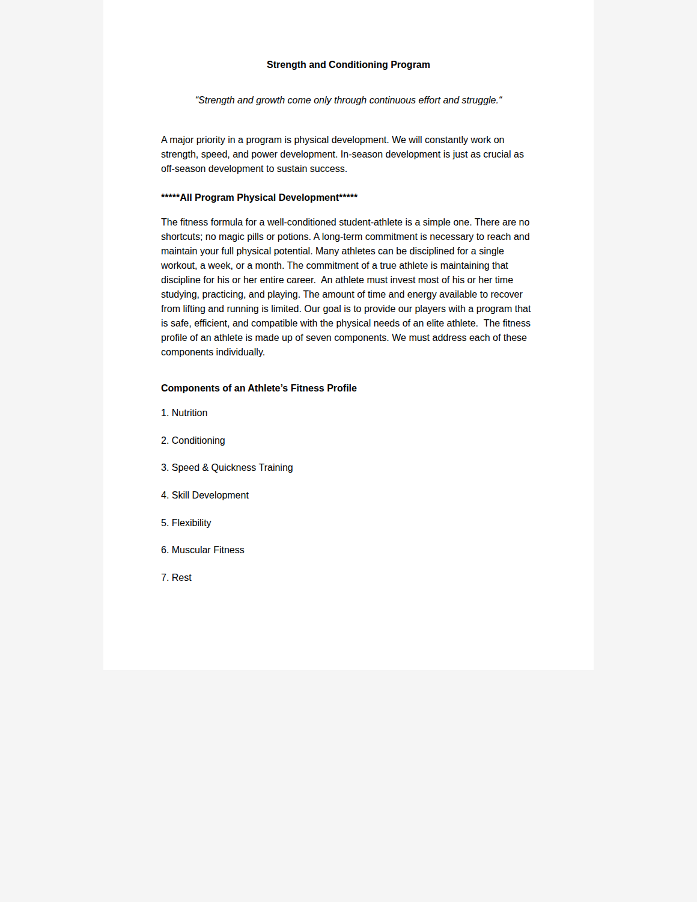Strength and Conditioning Program
“Strength and growth come only through continuous effort and struggle.“
A major priority in a program is physical development. We will constantly work on strength, speed, and power development. In-season development is just as crucial as off-season development to sustain success.
*****All Program Physical Development*****
The fitness formula for a well-conditioned student-athlete is a simple one. There are no shortcuts; no magic pills or potions. A long-term commitment is necessary to reach and maintain your full physical potential. Many athletes can be disciplined for a single workout, a week, or a month. The commitment of a true athlete is maintaining that discipline for his or her entire career. An athlete must invest most of his or her time studying, practicing, and playing. The amount of time and energy available to recover from lifting and running is limited. Our goal is to provide our players with a program that is safe, efficient, and compatible with the physical needs of an elite athlete. The fitness profile of an athlete is made up of seven components. We must address each of these components individually.
Components of an Athlete’s Fitness Profile
1. Nutrition
2. Conditioning
3. Speed & Quickness Training
4. Skill Development
5. Flexibility
6. Muscular Fitness
7. Rest